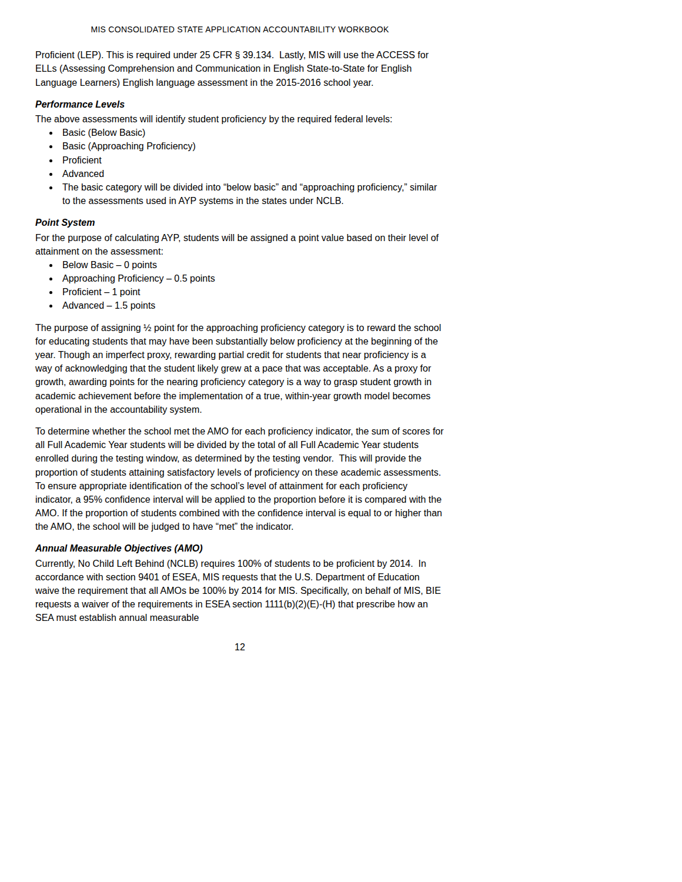MIS CONSOLIDATED STATE APPLICATION ACCOUNTABILITY WORKBOOK
Proficient (LEP). This is required under 25 CFR § 39.134. Lastly, MIS will use the ACCESS for ELLs (Assessing Comprehension and Communication in English State-to-State for English Language Learners) English language assessment in the 2015-2016 school year.
Performance Levels
The above assessments will identify student proficiency by the required federal levels:
Basic (Below Basic)
Basic (Approaching Proficiency)
Proficient
Advanced
The basic category will be divided into “below basic” and “approaching proficiency,” similar to the assessments used in AYP systems in the states under NCLB.
Point System
For the purpose of calculating AYP, students will be assigned a point value based on their level of attainment on the assessment:
Below Basic – 0 points
Approaching Proficiency – 0.5 points
Proficient – 1 point
Advanced – 1.5 points
The purpose of assigning ½ point for the approaching proficiency category is to reward the school for educating students that may have been substantially below proficiency at the beginning of the year. Though an imperfect proxy, rewarding partial credit for students that near proficiency is a way of acknowledging that the student likely grew at a pace that was acceptable. As a proxy for growth, awarding points for the nearing proficiency category is a way to grasp student growth in academic achievement before the implementation of a true, within-year growth model becomes operational in the accountability system.
To determine whether the school met the AMO for each proficiency indicator, the sum of scores for all Full Academic Year students will be divided by the total of all Full Academic Year students enrolled during the testing window, as determined by the testing vendor. This will provide the proportion of students attaining satisfactory levels of proficiency on these academic assessments. To ensure appropriate identification of the school’s level of attainment for each proficiency indicator, a 95% confidence interval will be applied to the proportion before it is compared with the AMO. If the proportion of students combined with the confidence interval is equal to or higher than the AMO, the school will be judged to have “met” the indicator.
Annual Measurable Objectives (AMO)
Currently, No Child Left Behind (NCLB) requires 100% of students to be proficient by 2014. In accordance with section 9401 of ESEA, MIS requests that the U.S. Department of Education waive the requirement that all AMOs be 100% by 2014 for MIS. Specifically, on behalf of MIS, BIE requests a waiver of the requirements in ESEA section 1111(b)(2)(E)-(H) that prescribe how an SEA must establish annual measurable
12